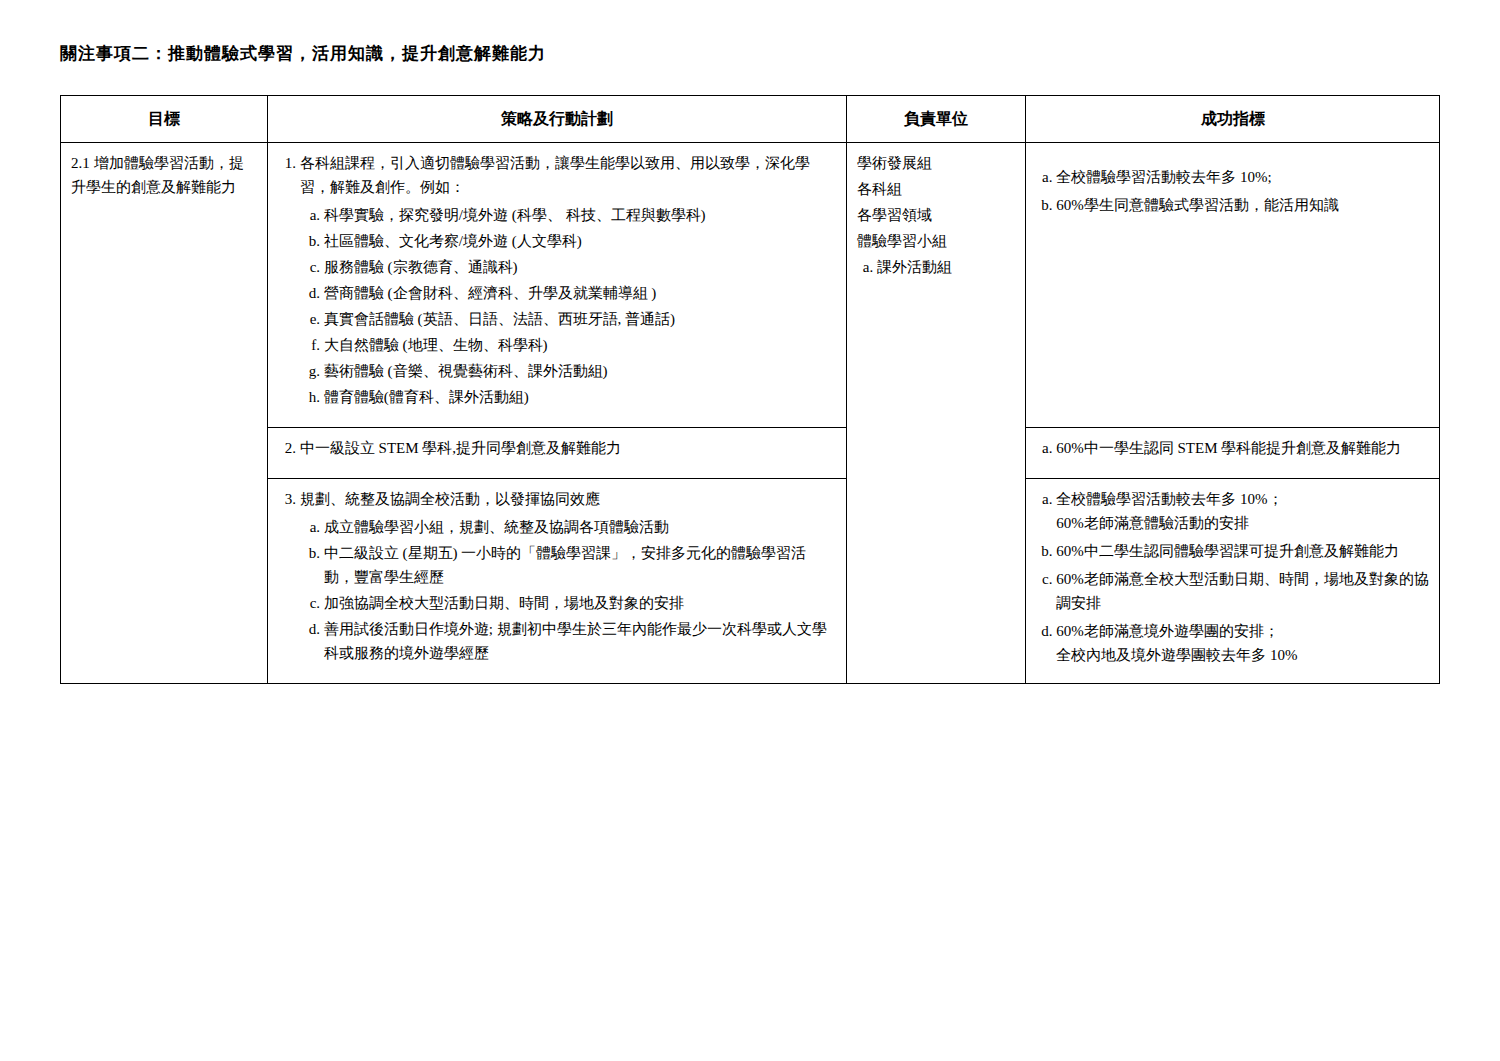關注事項二：推動體驗式學習，活用知識，提升創意解難能力
| 目標 | 策略及行動計劃 | 負責單位 | 成功指標 |
| --- | --- | --- | --- |
| 2.1 增加體驗學習活動，提升學生的創意及解難能力 | 各科組課程，引入適切體驗學習活動，讓學生能學以致用、用以致學，深化學習，解難及創作。例如： 科學實驗，探究發明/境外遊 (科學、 科技、工程與數學科) 社區體驗、文化考察/境外遊 (人文學科) 服務體驗 (宗教德育、通識科) 營商體驗 (企會財科、經濟科、升學及就業輔導組 ) 真實會話體驗 (英語、日語、法語、西班牙語, 普通話) 大自然體驗 (地理、生物、科學科) 藝術體驗 (音樂、視覺藝術科、課外活動組) 體育體驗(體育科、課外活動組) | 學術發展組 各科組 各學習領域 體驗學習小組 課外活動組 | 全校體驗學習活動較去年多 10%; 60%學生同意體驗式學習活動，能活用知識 |
| 中一級設立 STEM 學科,提升同學創意及解難能力 | 60%中一學生認同 STEM 學科能提升創意及解難能力 |
| 規劃、統整及協調全校活動，以發揮協同效應 成立體驗學習小組，規劃、統整及協調各項體驗活動 中二級設立 (星期五) 一小時的「體驗學習課」，安排多元化的體驗學習活動，豐富學生經歷 加強協調全校大型活動日期、時間，場地及對象的安排 善用試後活動日作境外遊; 規劃初中學生於三年內能作最少一次科學或人文學科或服務的境外遊學經歷 | 全校體驗學習活動較去年多 10%； 60%老師滿意體驗活動的安排 60%中二學生認同體驗學習課可提升創意及解難能力 60%老師滿意全校大型活動日期、時間，場地及對象的協調安排 60%老師滿意境外遊學團的安排； 全校內地及境外遊學團較去年多 10% |